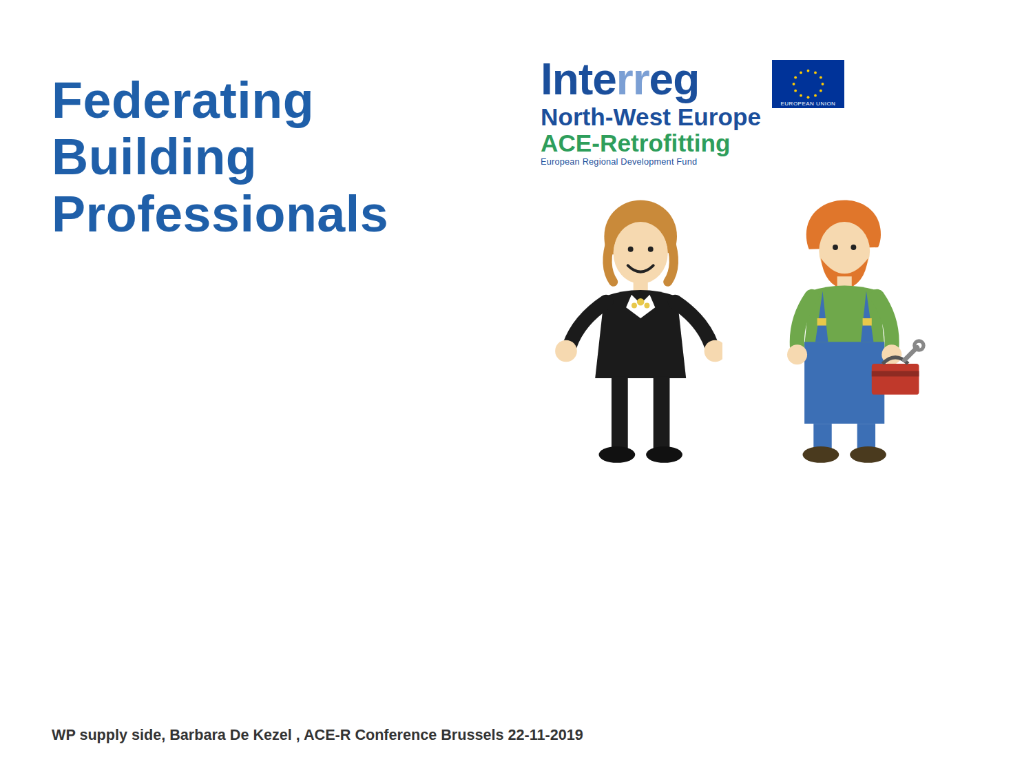Federating
Building
Professionals
Interreg North-West Europe ACE-Retrofitting European Regional Development Fund
EUROPEAN UNION
WP supply side, Barbara De Kezel , ACE-R Conference Brussels 22-11-2019